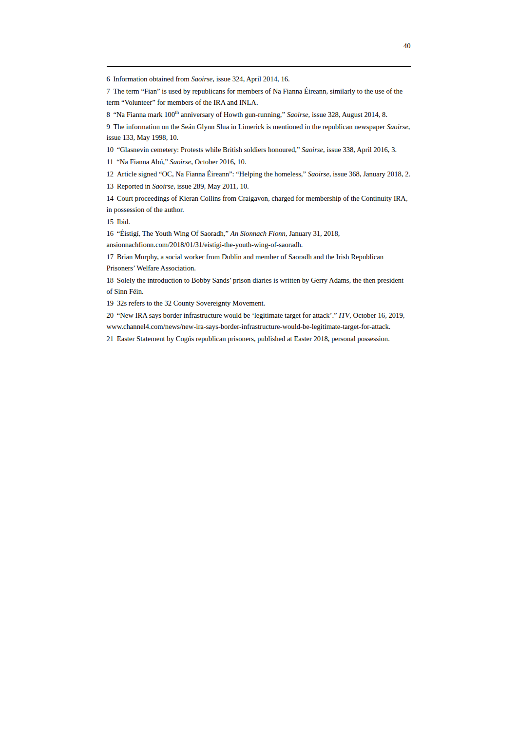40
6 Information obtained from Saoirse, issue 324, April 2014, 16.
7 The term “Fian” is used by republicans for members of Na Fianna Éireann, similarly to the use of the term “Volunteer” for members of the IRA and INLA.
8“Na Fianna mark 100th anniversary of Howth gun-running,” Saoirse, issue 328, August 2014, 8.
9 The information on the Seán Glynn Slua in Limerick is mentioned in the republican newspaper Saoirse, issue 133, May 1998, 10.
10“Glasnevin cemetery: Protests while British soldiers honoured,” Saoirse, issue 338, April 2016, 3.
11“Na Fianna Abú,” Saoirse, October 2016, 10.
12 Article signed “OC, Na Fianna Éireann”: “Helping the homeless,” Saoirse, issue 368, January 2018, 2.
13 Reported in Saoirse, issue 289, May 2011, 10.
14 Court proceedings of Kieran Collins from Craigavon, charged for membership of the Continuity IRA, in possession of the author.
15 Ibid.
16“Éistigí, The Youth Wing Of Saoradh,” An Sionnach Fionn, January 31, 2018, ansionnachfionn.com/2018/01/31/eistigi-the-youth-wing-of-saoradh.
17 Brian Murphy, a social worker from Dublin and member of Saoradh and the Irish Republican Prisoners’ Welfare Association.
18 Solely the introduction to Bobby Sands’ prison diaries is written by Gerry Adams, the then president of Sinn Féin.
1932s refers to the 32 County Sovereignty Movement.
20“New IRA says border infrastructure would be ‘legitimate target for attack’.” ITV, October 16, 2019, www.channel4.com/news/new-ira-says-border-infrastructure-would-be-legitimate-target-for-attack.
21 Easter Statement by Cogús republican prisoners, published at Easter 2018, personal possession.